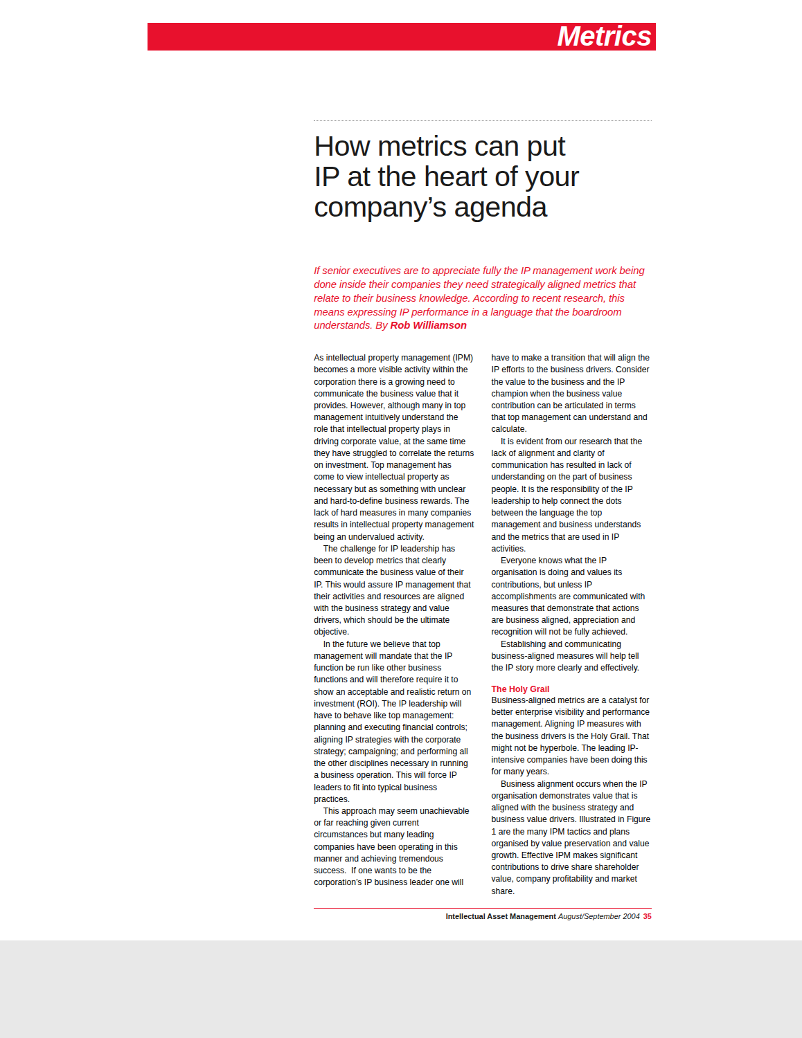Metrics
How metrics can put
IP at the heart of your
company’s agenda
If senior executives are to appreciate fully the IP management work being done inside their companies they need strategically aligned metrics that relate to their business knowledge. According to recent research, this means expressing IP performance in a language that the boardroom understands. By Rob Williamson
As intellectual property management (IPM) becomes a more visible activity within the corporation there is a growing need to communicate the business value that it provides. However, although many in top management intuitively understand the role that intellectual property plays in driving corporate value, at the same time they have struggled to correlate the returns on investment. Top management has come to view intellectual property as necessary but as something with unclear and hard-to-define business rewards. The lack of hard measures in many companies results in intellectual property management being an undervalued activity.
The challenge for IP leadership has been to develop metrics that clearly communicate the business value of their IP. This would assure IP management that their activities and resources are aligned with the business strategy and value drivers, which should be the ultimate objective.
In the future we believe that top management will mandate that the IP function be run like other business functions and will therefore require it to show an acceptable and realistic return on investment (ROI). The IP leadership will have to behave like top management: planning and executing financial controls; aligning IP strategies with the corporate strategy; campaigning; and performing all the other disciplines necessary in running a business operation. This will force IP leaders to fit into typical business practices.
This approach may seem unachievable or far reaching given current circumstances but many leading companies have been operating in this manner and achieving tremendous success. If one wants to be the corporation’s IP business leader one will have to make a transition that will align the IP efforts to the business drivers. Consider the value to the business and the IP champion when the business value contribution can be articulated in terms that top management can understand and calculate.
It is evident from our research that the lack of alignment and clarity of communication has resulted in lack of understanding on the part of business people. It is the responsibility of the IP leadership to help connect the dots between the language the top management and business understands and the metrics that are used in IP activities.
Everyone knows what the IP organisation is doing and values its contributions, but unless IP accomplishments are communicated with measures that demonstrate that actions are business aligned, appreciation and recognition will not be fully achieved.
Establishing and communicating business-aligned measures will help tell the IP story more clearly and effectively.
The Holy Grail
Business-aligned metrics are a catalyst for better enterprise visibility and performance management. Aligning IP measures with the business drivers is the Holy Grail. That might not be hyperbole. The leading IP-intensive companies have been doing this for many years.
Business alignment occurs when the IP organisation demonstrates value that is aligned with the business strategy and business value drivers. Illustrated in Figure 1 are the many IPM tactics and plans organised by value preservation and value growth. Effective IPM makes significant contributions to drive share shareholder value, company profitability and market share.
Intellectual Asset Management August/September 2004 35